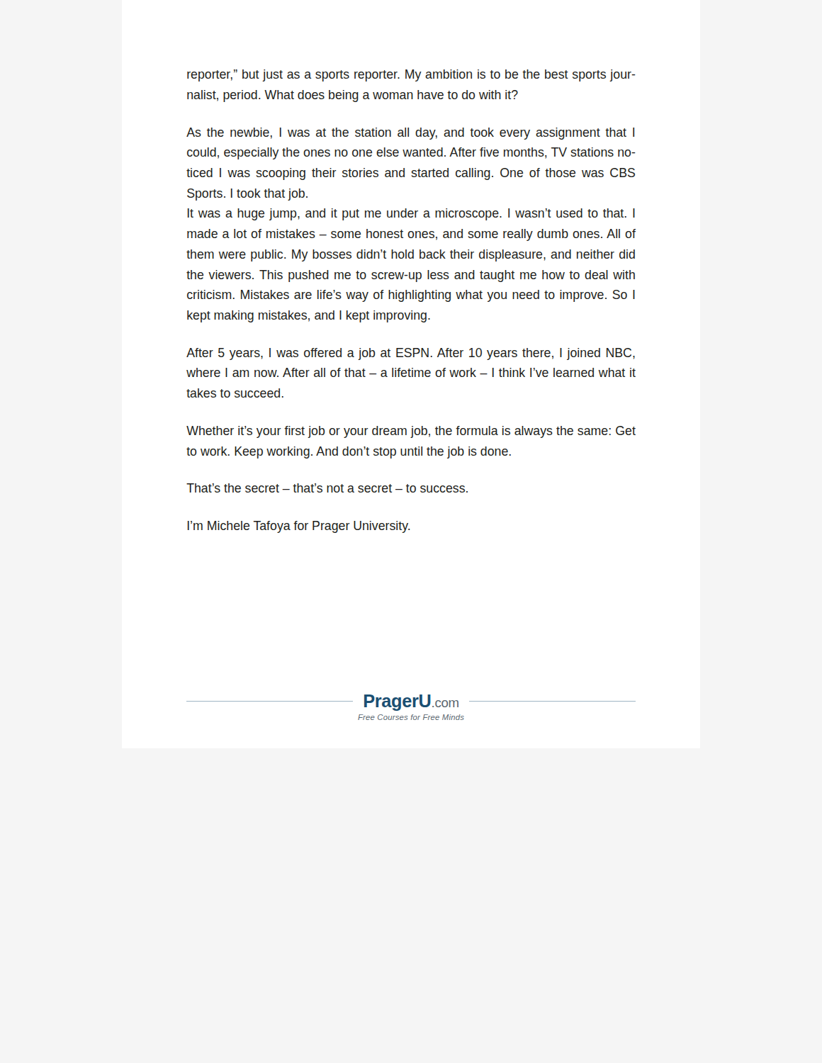reporter,” but just as a sports reporter. My ambition is to be the best sports journalist, period. What does being a woman have to do with it?
As the newbie, I was at the station all day, and took every assignment that I could, especially the ones no one else wanted. After five months, TV stations noticed I was scooping their stories and started calling. One of those was CBS Sports. I took that job.
It was a huge jump, and it put me under a microscope. I wasn’t used to that. I made a lot of mistakes – some honest ones, and some really dumb ones. All of them were public. My bosses didn’t hold back their displeasure, and neither did the viewers. This pushed me to screw-up less and taught me how to deal with criticism. Mistakes are life’s way of highlighting what you need to improve. So I kept making mistakes, and I kept improving.
After 5 years, I was offered a job at ESPN. After 10 years there, I joined NBC, where I am now. After all of that – a lifetime of work – I think I’ve learned what it takes to succeed.
Whether it’s your first job or your dream job, the formula is always the same: Get to work. Keep working. And don’t stop until the job is done.
That’s the secret – that’s not a secret – to success.
I’m Michele Tafoya for Prager University.
Prager U.com
Free Courses for Free Minds